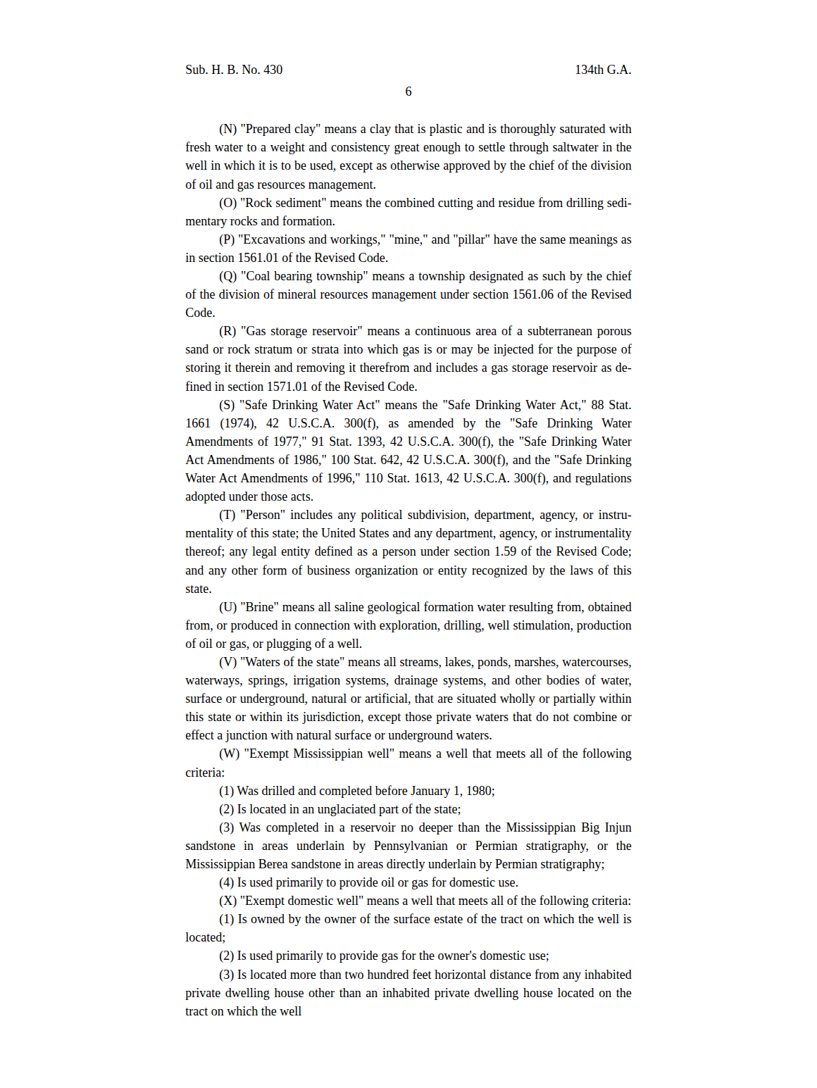Sub. H. B. No. 430
134th G.A.
6
(N) "Prepared clay" means a clay that is plastic and is thoroughly saturated with fresh water to a weight and consistency great enough to settle through saltwater in the well in which it is to be used, except as otherwise approved by the chief of the division of oil and gas resources management.
(O) "Rock sediment" means the combined cutting and residue from drilling sedimentary rocks and formation.
(P) "Excavations and workings," "mine," and "pillar" have the same meanings as in section 1561.01 of the Revised Code.
(Q) "Coal bearing township" means a township designated as such by the chief of the division of mineral resources management under section 1561.06 of the Revised Code.
(R) "Gas storage reservoir" means a continuous area of a subterranean porous sand or rock stratum or strata into which gas is or may be injected for the purpose of storing it therein and removing it therefrom and includes a gas storage reservoir as defined in section 1571.01 of the Revised Code.
(S) "Safe Drinking Water Act" means the "Safe Drinking Water Act," 88 Stat. 1661 (1974), 42 U.S.C.A. 300(f), as amended by the "Safe Drinking Water Amendments of 1977," 91 Stat. 1393, 42 U.S.C.A. 300(f), the "Safe Drinking Water Act Amendments of 1986," 100 Stat. 642, 42 U.S.C.A. 300(f), and the "Safe Drinking Water Act Amendments of 1996," 110 Stat. 1613, 42 U.S.C.A. 300(f), and regulations adopted under those acts.
(T) "Person" includes any political subdivision, department, agency, or instrumentality of this state; the United States and any department, agency, or instrumentality thereof; any legal entity defined as a person under section 1.59 of the Revised Code; and any other form of business organization or entity recognized by the laws of this state.
(U) "Brine" means all saline geological formation water resulting from, obtained from, or produced in connection with exploration, drilling, well stimulation, production of oil or gas, or plugging of a well.
(V) "Waters of the state" means all streams, lakes, ponds, marshes, watercourses, waterways, springs, irrigation systems, drainage systems, and other bodies of water, surface or underground, natural or artificial, that are situated wholly or partially within this state or within its jurisdiction, except those private waters that do not combine or effect a junction with natural surface or underground waters.
(W) "Exempt Mississippian well" means a well that meets all of the following criteria:
(1) Was drilled and completed before January 1, 1980;
(2) Is located in an unglaciated part of the state;
(3) Was completed in a reservoir no deeper than the Mississippian Big Injun sandstone in areas underlain by Pennsylvanian or Permian stratigraphy, or the Mississippian Berea sandstone in areas directly underlain by Permian stratigraphy;
(4) Is used primarily to provide oil or gas for domestic use.
(X) "Exempt domestic well" means a well that meets all of the following criteria:
(1) Is owned by the owner of the surface estate of the tract on which the well is located;
(2) Is used primarily to provide gas for the owner's domestic use;
(3) Is located more than two hundred feet horizontal distance from any inhabited private dwelling house other than an inhabited private dwelling house located on the tract on which the well